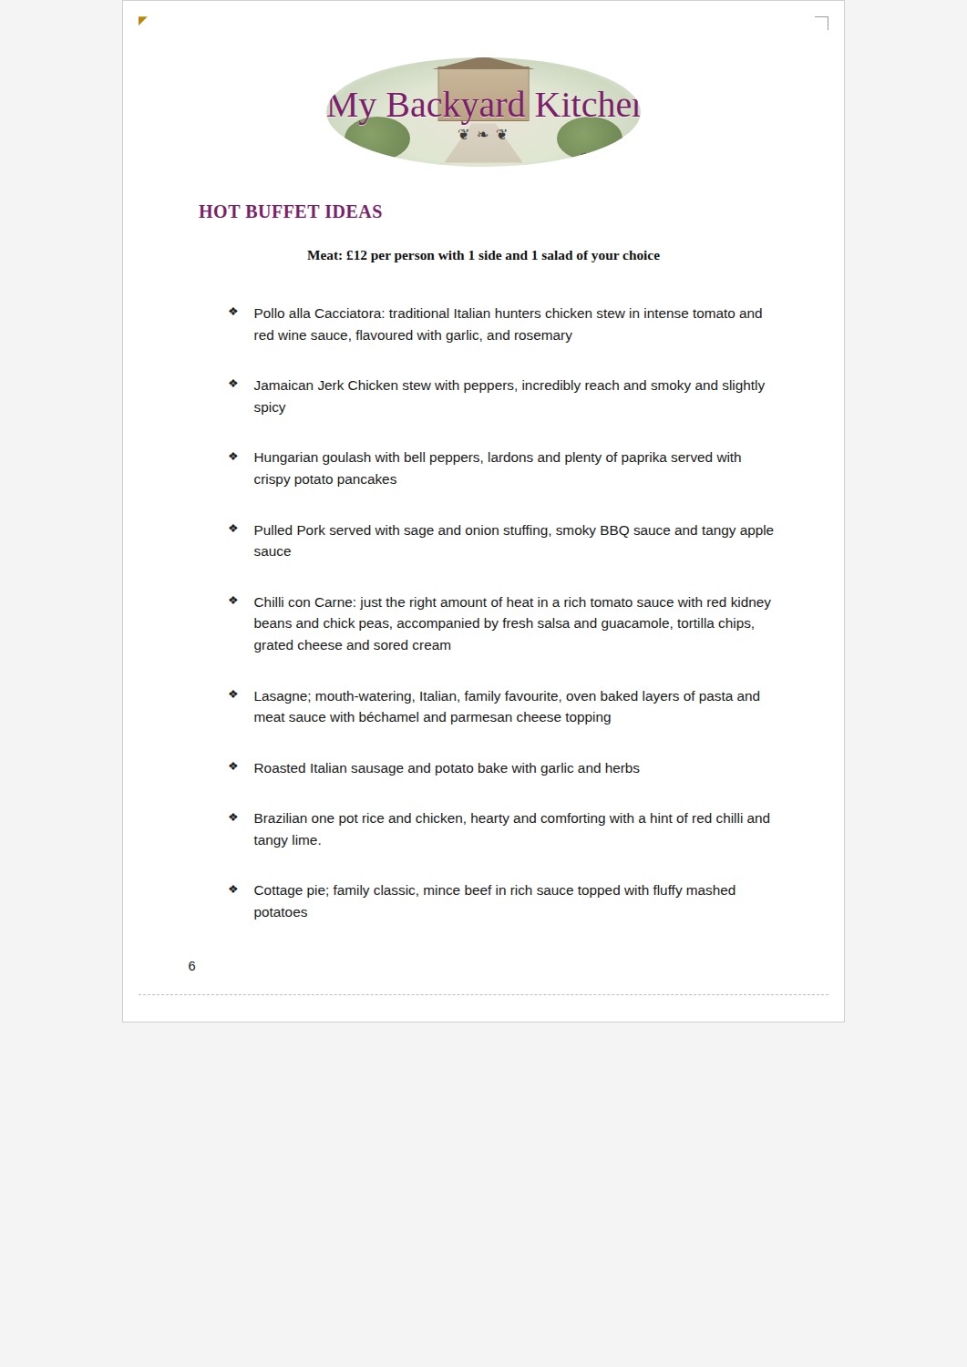My Backyard Kitchen
❦ ❧ ❦
SB
HOT BUFFET IDEAS
Meat: £12 per person with 1 side and 1 salad of your choice
Pollo alla Cacciatora: traditional Italian hunters chicken stew in intense tomato and red wine sauce, flavoured with garlic, and rosemary
Jamaican Jerk Chicken stew with peppers, incredibly reach and smoky and slightly spicy
Hungarian goulash with bell peppers, lardons and plenty of paprika served with crispy potato pancakes
Pulled Pork served with sage and onion stuffing, smoky BBQ sauce and tangy apple sauce
Chilli con Carne: just the right amount of heat in a rich tomato sauce with red kidney beans and chick peas, accompanied by fresh salsa and guacamole, tortilla chips, grated cheese and sored cream
Lasagne; mouth-watering, Italian, family favourite, oven baked layers of pasta and meat sauce with béchamel and parmesan cheese topping
Roasted Italian sausage and potato bake with garlic and herbs
Brazilian one pot rice and chicken, hearty and comforting with a hint of red chilli and tangy lime.
Cottage pie; family classic, mince beef in rich sauce topped with fluffy mashed potatoes
6